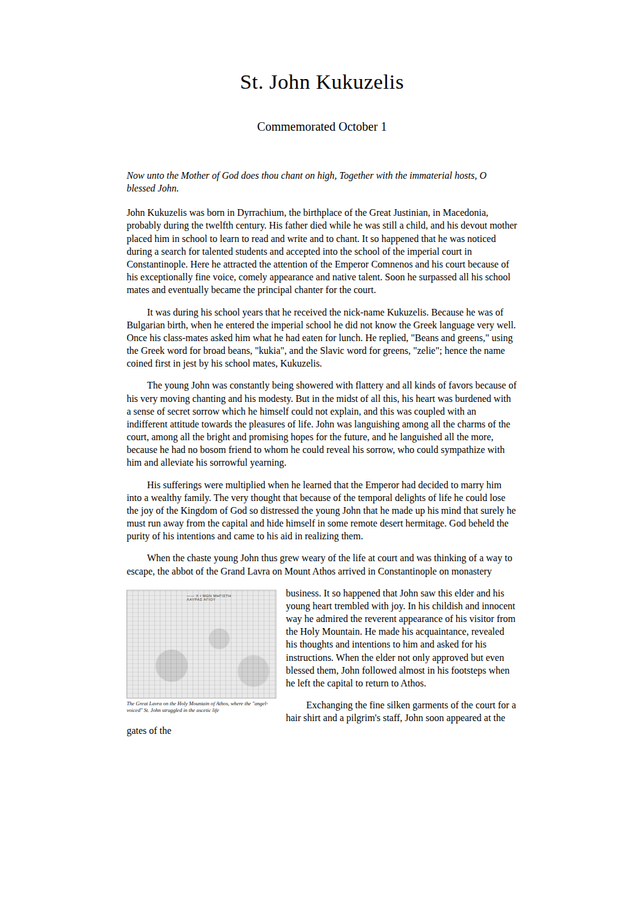St. John Kukuzelis
Commemorated October 1
Now unto the Mother of God does thou chant on high, Together with the immaterial hosts, O blessed John.
John Kukuzelis was born in Dyrrachium, the birthplace of the Great Justinian, in Macedonia, probably during the twelfth century. His father died while he was still a child, and his devout mother placed him in school to learn to read and write and to chant. It so happened that he was noticed during a search for talented students and accepted into the school of the imperial court in Constantinople. Here he attracted the attention of the Emperor Comnenos and his court because of his exceptionally fine voice, comely appearance and native talent. Soon he surpassed all his school mates and eventually became the principal chanter for the court.
It was during his school years that he received the nick-name Kukuzelis. Because he was of Bulgarian birth, when he entered the imperial school he did not know the Greek language very well. Once his class-mates asked him what he had eaten for lunch. He replied, "Beans and greens," using the Greek word for broad beans, "kukia", and the Slavic word for greens, "zelie"; hence the name coined first in jest by his school mates, Kukuzelis.
The young John was constantly being showered with flattery and all kinds of favors because of his very moving chanting and his modesty. But in the midst of all this, his heart was burdened with a sense of secret sorrow which he himself could not explain, and this was coupled with an indifferent attitude towards the pleasures of life. John was languishing among all the charms of the court, among all the bright and promising hopes for the future, and he languished all the more, because he had no bosom friend to whom he could reveal his sorrow, who could sympathize with him and alleviate his sorrowful yearning.
His sufferings were multiplied when he learned that the Emperor had decided to marry him into a wealthy family. The very thought that because of the temporal delights of life he could lose the joy of the Kingdom of God so distressed the young John that he made up his mind that surely he must run away from the capital and hide himself in some remote desert hermitage. God beheld the purity of his intentions and came to his aid in realizing them.
When the chaste young John thus grew weary of the life at court and was thinking of a way to escape, the abbot of the Grand Lavra on Mount Athos arrived in Constantinople on monastery
—— Χ Ι ΜΩΝ ΜΗΓΙΣΤΗ
ΛΑΥΡΑΣ ΑΓΙΟΥ
The Great Lavra on the Holy Mountain of Athos, where the "angel-voiced" St. John struggled in the ascetic life
business. It so happened that John saw this elder and his young heart trembled with joy. In his childish and innocent way he admired the reverent appearance of his visitor from the Holy Mountain. He made his acquaintance, revealed his thoughts and intentions to him and asked for his instructions. When the elder not only approved but even blessed them, John followed almost in his footsteps when he left the capital to return to Athos.
Exchanging the fine silken garments of the court for a hair shirt and a pilgrim's staff, John soon appeared at the gates of the